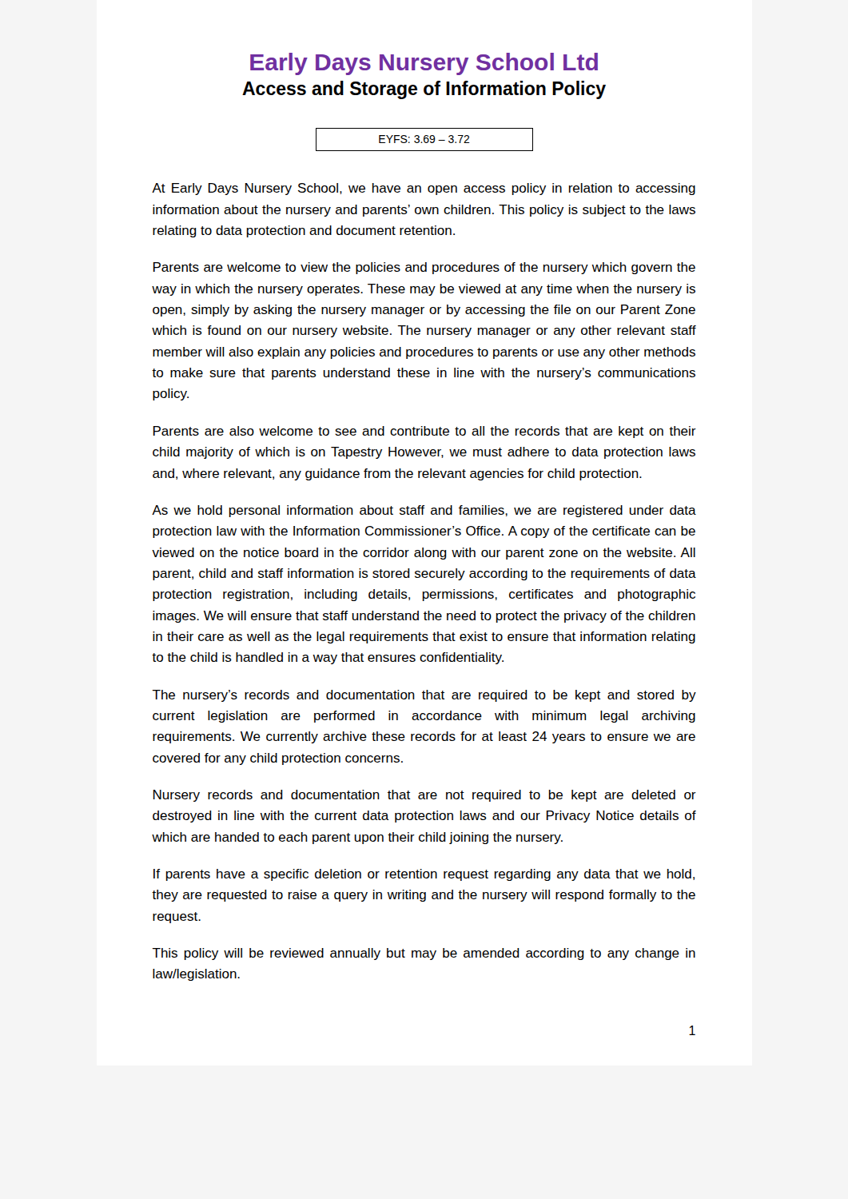Early Days Nursery School Ltd
Access and Storage of Information Policy
EYFS: 3.69 – 3.72
At Early Days Nursery School, we have an open access policy in relation to accessing information about the nursery and parents’ own children. This policy is subject to the laws relating to data protection and document retention.
Parents are welcome to view the policies and procedures of the nursery which govern the way in which the nursery operates. These may be viewed at any time when the nursery is open, simply by asking the nursery manager or by accessing the file on our Parent Zone which is found on our nursery website. The nursery manager or any other relevant staff member will also explain any policies and procedures to parents or use any other methods to make sure that parents understand these in line with the nursery’s communications policy.
Parents are also welcome to see and contribute to all the records that are kept on their child majority of which is on Tapestry However, we must adhere to data protection laws and, where relevant, any guidance from the relevant agencies for child protection.
As we hold personal information about staff and families, we are registered under data protection law with the Information Commissioner’s Office. A copy of the certificate can be viewed on the notice board in the corridor along with our parent zone on the website. All parent, child and staff information is stored securely according to the requirements of data protection registration, including details, permissions, certificates and photographic images. We will ensure that staff understand the need to protect the privacy of the children in their care as well as the legal requirements that exist to ensure that information relating to the child is handled in a way that ensures confidentiality.
The nursery’s records and documentation that are required to be kept and stored by current legislation are performed in accordance with minimum legal archiving requirements. We currently archive these records for at least 24 years to ensure we are covered for any child protection concerns.
Nursery records and documentation that are not required to be kept are deleted or destroyed in line with the current data protection laws and our Privacy Notice details of which are handed to each parent upon their child joining the nursery.
If parents have a specific deletion or retention request regarding any data that we hold, they are requested to raise a query in writing and the nursery will respond formally to the request.
This policy will be reviewed annually but may be amended according to any change in law/legislation.
1